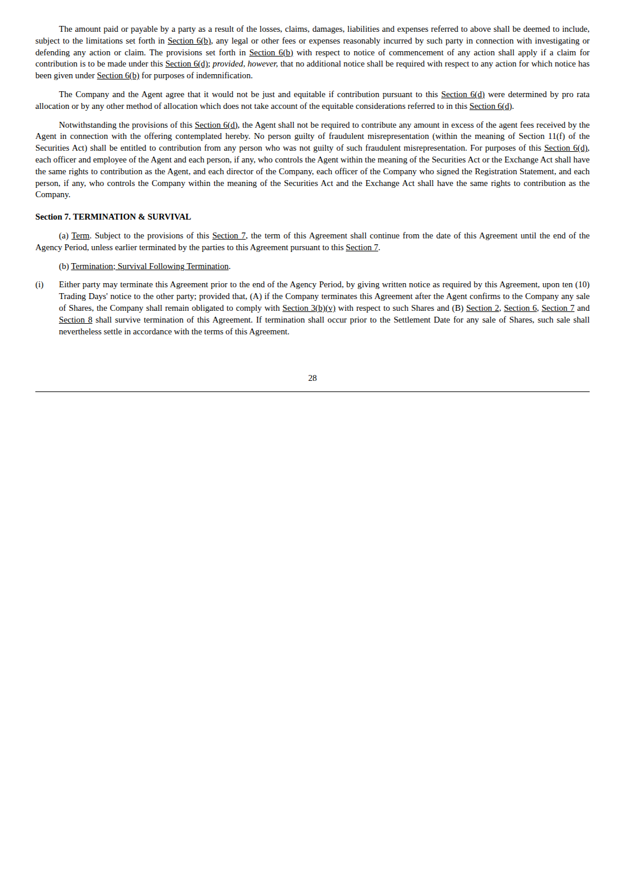The amount paid or payable by a party as a result of the losses, claims, damages, liabilities and expenses referred to above shall be deemed to include, subject to the limitations set forth in Section 6(b), any legal or other fees or expenses reasonably incurred by such party in connection with investigating or defending any action or claim. The provisions set forth in Section 6(b) with respect to notice of commencement of any action shall apply if a claim for contribution is to be made under this Section 6(d); provided, however, that no additional notice shall be required with respect to any action for which notice has been given under Section 6(b) for purposes of indemnification.
The Company and the Agent agree that it would not be just and equitable if contribution pursuant to this Section 6(d) were determined by pro rata allocation or by any other method of allocation which does not take account of the equitable considerations referred to in this Section 6(d).
Notwithstanding the provisions of this Section 6(d), the Agent shall not be required to contribute any amount in excess of the agent fees received by the Agent in connection with the offering contemplated hereby. No person guilty of fraudulent misrepresentation (within the meaning of Section 11(f) of the Securities Act) shall be entitled to contribution from any person who was not guilty of such fraudulent misrepresentation. For purposes of this Section 6(d), each officer and employee of the Agent and each person, if any, who controls the Agent within the meaning of the Securities Act or the Exchange Act shall have the same rights to contribution as the Agent, and each director of the Company, each officer of the Company who signed the Registration Statement, and each person, if any, who controls the Company within the meaning of the Securities Act and the Exchange Act shall have the same rights to contribution as the Company.
Section 7. TERMINATION & SURVIVAL
(a) Term. Subject to the provisions of this Section 7, the term of this Agreement shall continue from the date of this Agreement until the end of the Agency Period, unless earlier terminated by the parties to this Agreement pursuant to this Section 7.
(b) Termination; Survival Following Termination.
Either party may terminate this Agreement prior to the end of the Agency Period, by giving written notice as required by this Agreement, upon ten (10) Trading Days' notice to the other party; provided that, (A) if the Company terminates this Agreement after the Agent confirms to the Company any sale of Shares, the Company shall remain obligated to comply with Section 3(b)(v) with respect to such Shares and (B) Section 2, Section 6, Section 7 and Section 8 shall survive termination of this Agreement. If termination shall occur prior to the Settlement Date for any sale of Shares, such sale shall nevertheless settle in accordance with the terms of this Agreement.
28